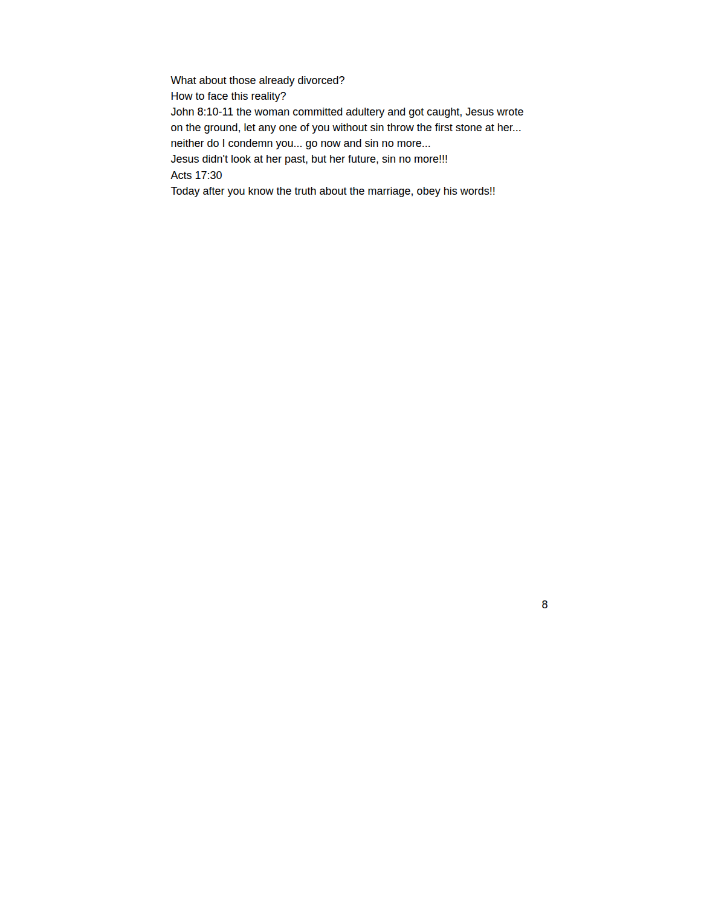What about those already divorced?
How to face this reality?
John 8:10-11 the woman committed adultery and got caught, Jesus wrote on the ground, let any one of you without sin throw the first stone at her... neither do I condemn you... go now and sin no more...
Jesus didn't look at her past, but her future, sin no more!!!
Acts 17:30
Today after you know the truth about the marriage, obey his words!!
8